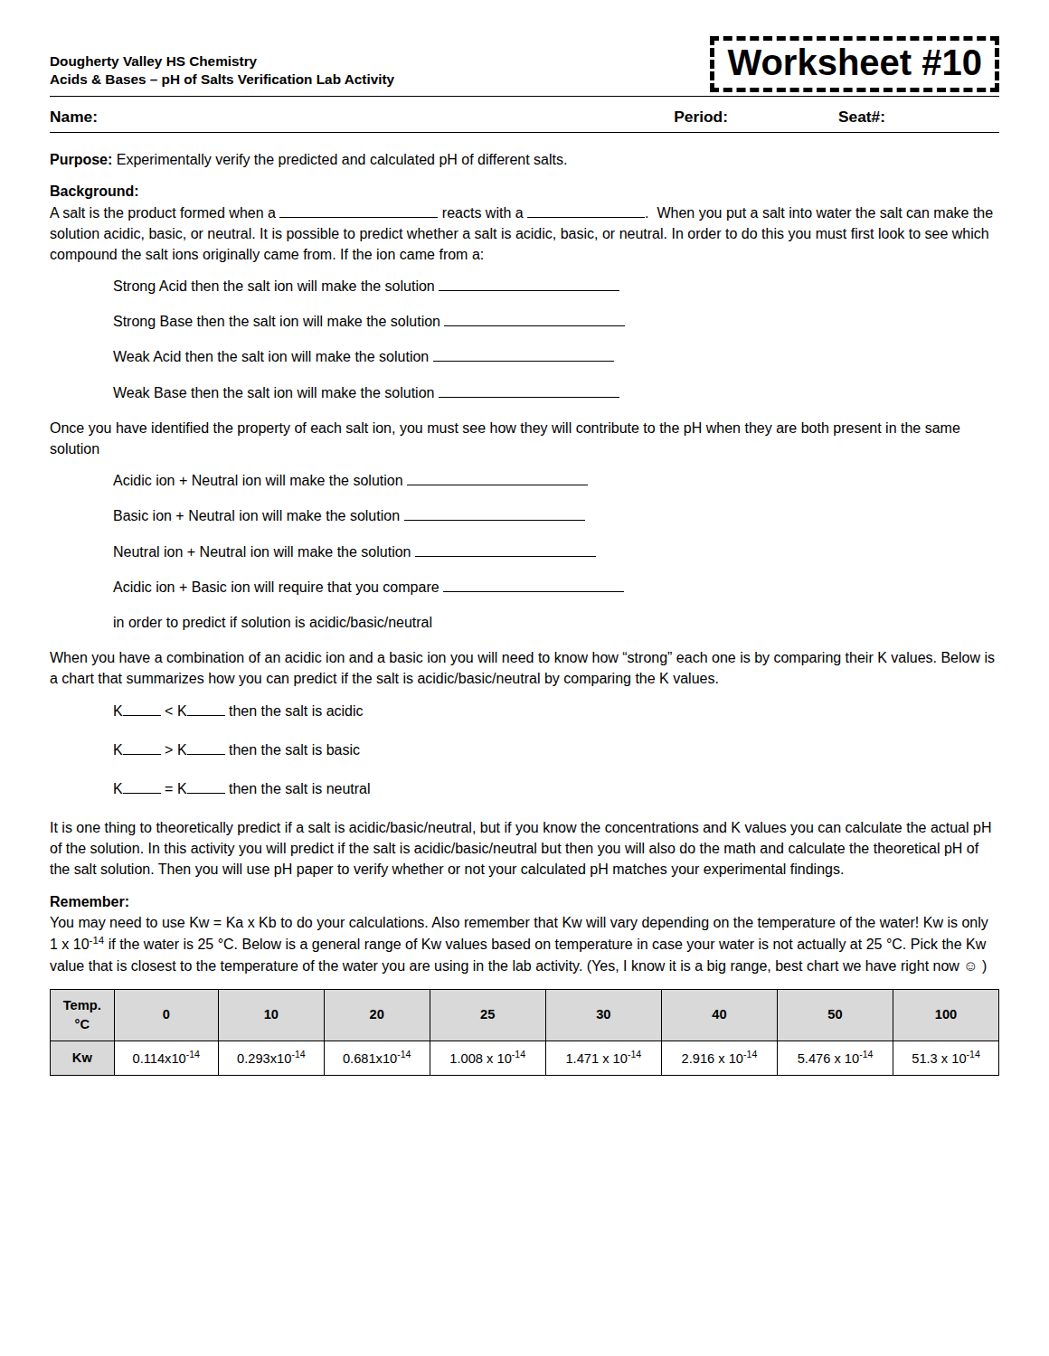Dougherty Valley HS Chemistry
Acids & Bases – pH of Salts Verification Lab Activity
Worksheet #10
Name: Period: Seat#:
Purpose: Experimentally verify the predicted and calculated pH of different salts.
Background:
A salt is the product formed when a reacts with a . When you put a salt into water the salt can make the solution acidic, basic, or neutral. It is possible to predict whether a salt is acidic, basic, or neutral. In order to do this you must first look to see which compound the salt ions originally came from. If the ion came from a:
Strong Acid then the salt ion will make the solution
Strong Base then the salt ion will make the solution
Weak Acid then the salt ion will make the solution
Weak Base then the salt ion will make the solution
Once you have identified the property of each salt ion, you must see how they will contribute to the pH when they are both present in the same solution
Acidic ion + Neutral ion will make the solution
Basic ion + Neutral ion will make the solution
Neutral ion + Neutral ion will make the solution
Acidic ion + Basic ion will require that you compare
in order to predict if solution is acidic/basic/neutral
When you have a combination of an acidic ion and a basic ion you will need to know how “strong” each one is by comparing their K values. Below is a chart that summarizes how you can predict if the salt is acidic/basic/neutral by comparing the K values.
K < K then the salt is acidic
K > K then the salt is basic
K = K then the salt is neutral
It is one thing to theoretically predict if a salt is acidic/basic/neutral, but if you know the concentrations and K values you can calculate the actual pH of the solution. In this activity you will predict if the salt is acidic/basic/neutral but then you will also do the math and calculate the theoretical pH of the salt solution. Then you will use pH paper to verify whether or not your calculated pH matches your experimental findings.
Remember:
You may need to use Kw = Ka x Kb to do your calculations. Also remember that Kw will vary depending on the temperature of the water! Kw is only 1 x 10-14 if the water is 25 °C. Below is a general range of Kw values based on temperature in case your water is not actually at 25 °C. Pick the Kw value that is closest to the temperature of the water you are using in the lab activity. (Yes, I know it is a big range, best chart we have right now ☺ )
| Temp. °C | 0 | 10 | 20 | 25 | 30 | 40 | 50 | 100 |
| --- | --- | --- | --- | --- | --- | --- | --- | --- |
| Kw | 0.114x10 -14 | 0.293x10 -14 | 0.681x10 -14 | 1.008 x 10 -14 | 1.471 x 10 -14 | 2.916 x 10 -14 | 5.476 x 10 -14 | 51.3 x 10 -14 |